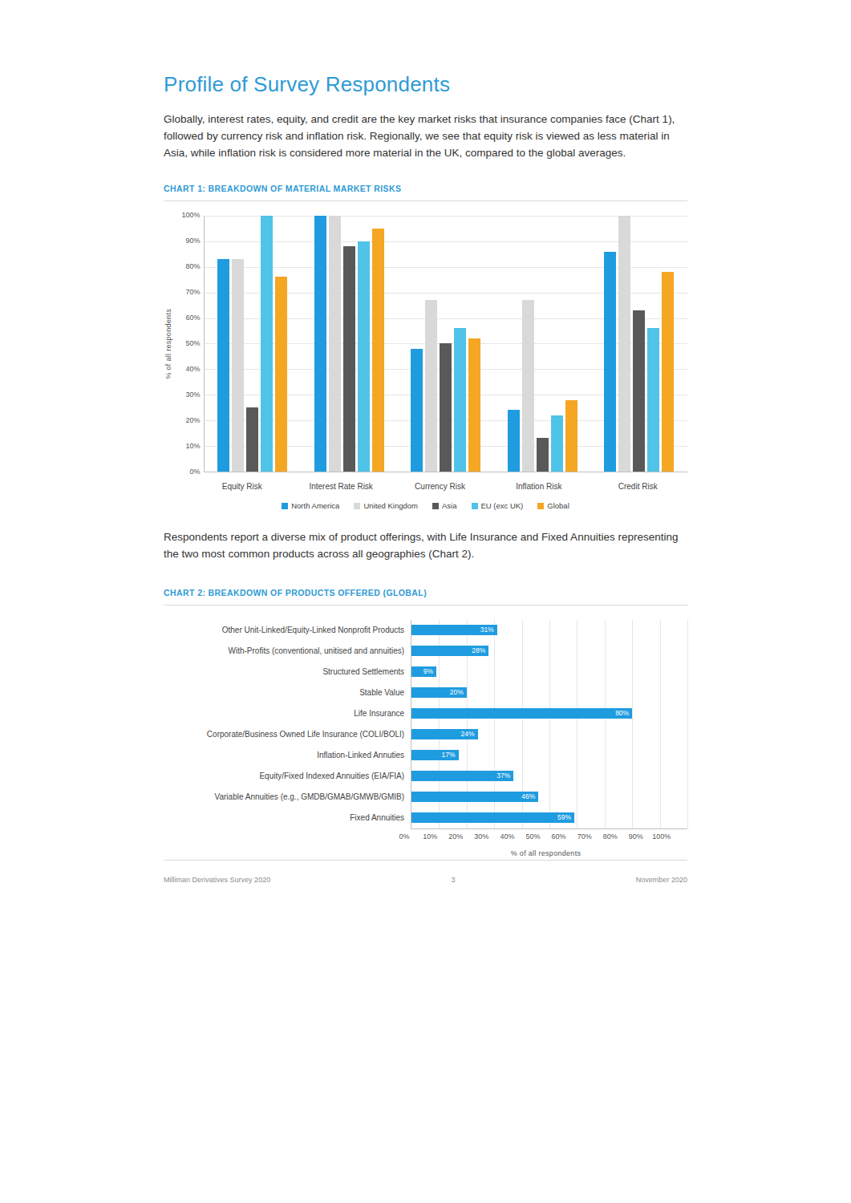Profile of Survey Respondents
Globally, interest rates, equity, and credit are the key market risks that insurance companies face (Chart 1), followed by currency risk and inflation risk. Regionally, we see that equity risk is viewed as less material in Asia, while inflation risk is considered more material in the UK, compared to the global averages.
CHART 1: BREAKDOWN OF MATERIAL MARKET RISKS
% of all respondents
100%
90%
80%
70%
60%
50%
40%
30%
20%
10%
0%
Equity Risk
Interest Rate Risk
Currency Risk
Inflation Risk
Credit Risk
North America United Kingdom Asia EU (exc UK) Global
Respondents report a diverse mix of product offerings, with Life Insurance and Fixed Annuities representing the two most common products across all geographies (Chart 2).
CHART 2: BREAKDOWN OF PRODUCTS OFFERED (GLOBAL)
Other Unit-Linked/Equity-Linked Nonprofit Products
With-Profits (conventional, unitised and annuities)
Structured Settlements
Stable Value
Life Insurance
Corporate/Business Owned Life Insurance (COLI/BOLI)
Inflation-Linked Annuties
Equity/Fixed Indexed Annuities (EIA/FIA)
Variable Annuities (e.g., GMDB/GMAB/GMWB/GMIB)
Fixed Annuities
31%
28%
9%
20%
80%
24%
17%
37%
46%
59%
0%
10%
20%
30%
40%
50%
60%
70%
80%
90%
100%
% of all respondents
Milliman Derivatives Survey 2020
3
November 2020